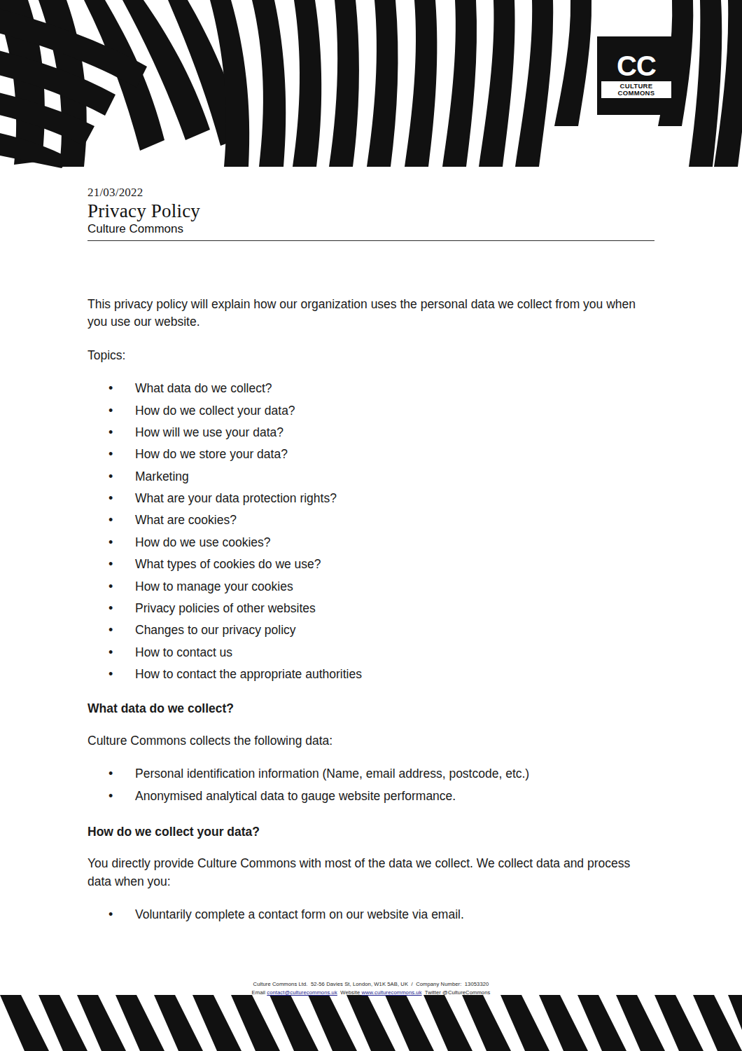CC
CULTURE
COMMONS
21/03/2022
Privacy Policy
Culture Commons
This privacy policy will explain how our organization uses the personal data we collect from you when you use our website.
Topics:
What data do we collect?
How do we collect your data?
How will we use your data?
How do we store your data?
Marketing
What are your data protection rights?
What are cookies?
How do we use cookies?
What types of cookies do we use?
How to manage your cookies
Privacy policies of other websites
Changes to our privacy policy
How to contact us
How to contact the appropriate authorities
What data do we collect?
Culture Commons collects the following data:
Personal identification information (Name, email address, postcode, etc.)
Anonymised analytical data to gauge website performance.
How do we collect your data?
You directly provide Culture Commons with most of the data we collect. We collect data and process data when you:
Voluntarily complete a contact form on our website via email.
Culture Commons Ltd. 52-56 Davies St, London, W1K 5AB, UK / Company Number: 13053320
Email contact@culturecommons.uk Website www.culturecommons.uk Twitter @CultureCommons